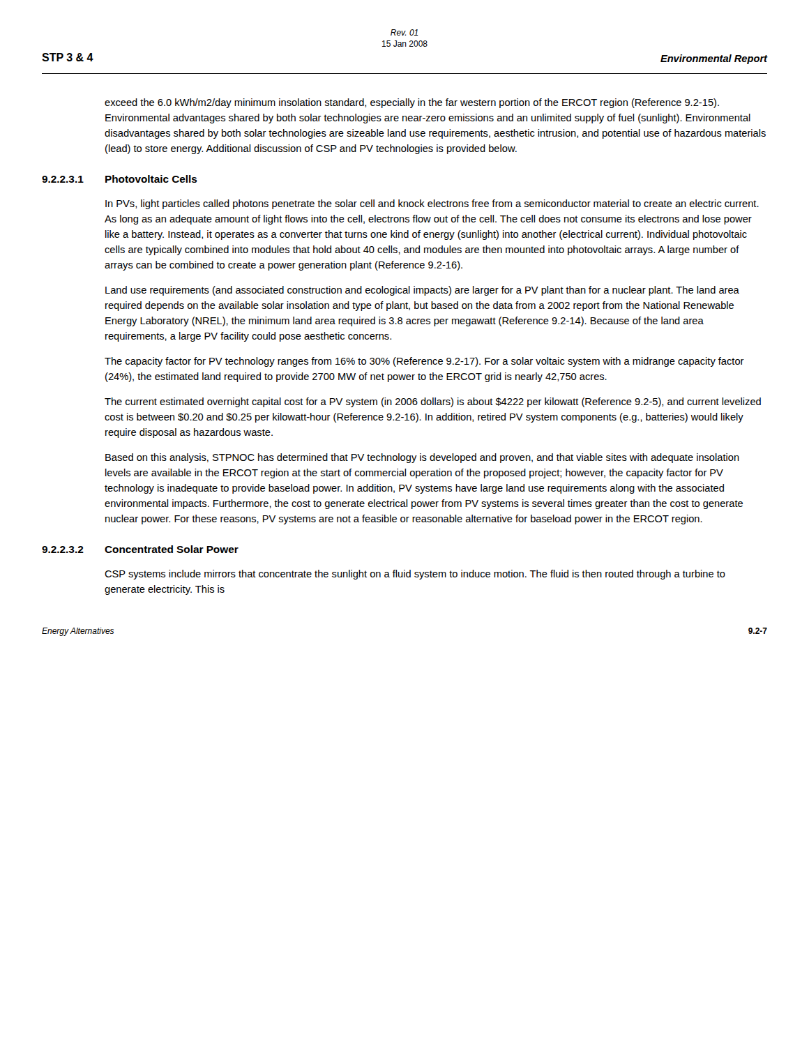Rev. 01
15 Jan 2008
STP 3 & 4
Environmental Report
exceed the 6.0 kWh/m2/day minimum insolation standard, especially in the far western portion of the ERCOT region (Reference 9.2-15). Environmental advantages shared by both solar technologies are near-zero emissions and an unlimited supply of fuel (sunlight). Environmental disadvantages shared by both solar technologies are sizeable land use requirements, aesthetic intrusion, and potential use of hazardous materials (lead) to store energy. Additional discussion of CSP and PV technologies is provided below.
9.2.2.3.1 Photovoltaic Cells
In PVs, light particles called photons penetrate the solar cell and knock electrons free from a semiconductor material to create an electric current. As long as an adequate amount of light flows into the cell, electrons flow out of the cell. The cell does not consume its electrons and lose power like a battery. Instead, it operates as a converter that turns one kind of energy (sunlight) into another (electrical current). Individual photovoltaic cells are typically combined into modules that hold about 40 cells, and modules are then mounted into photovoltaic arrays. A large number of arrays can be combined to create a power generation plant (Reference 9.2-16).
Land use requirements (and associated construction and ecological impacts) are larger for a PV plant than for a nuclear plant. The land area required depends on the available solar insolation and type of plant, but based on the data from a 2002 report from the National Renewable Energy Laboratory (NREL), the minimum land area required is 3.8 acres per megawatt (Reference 9.2-14). Because of the land area requirements, a large PV facility could pose aesthetic concerns.
The capacity factor for PV technology ranges from 16% to 30% (Reference 9.2-17). For a solar voltaic system with a midrange capacity factor (24%), the estimated land required to provide 2700 MW of net power to the ERCOT grid is nearly 42,750 acres.
The current estimated overnight capital cost for a PV system (in 2006 dollars) is about $4222 per kilowatt (Reference 9.2-5), and current levelized cost is between $0.20 and $0.25 per kilowatt-hour (Reference 9.2-16). In addition, retired PV system components (e.g., batteries) would likely require disposal as hazardous waste.
Based on this analysis, STPNOC has determined that PV technology is developed and proven, and that viable sites with adequate insolation levels are available in the ERCOT region at the start of commercial operation of the proposed project; however, the capacity factor for PV technology is inadequate to provide baseload power. In addition, PV systems have large land use requirements along with the associated environmental impacts. Furthermore, the cost to generate electrical power from PV systems is several times greater than the cost to generate nuclear power. For these reasons, PV systems are not a feasible or reasonable alternative for baseload power in the ERCOT region.
9.2.2.3.2 Concentrated Solar Power
CSP systems include mirrors that concentrate the sunlight on a fluid system to induce motion. The fluid is then routed through a turbine to generate electricity. This is
Energy Alternatives
9.2-7